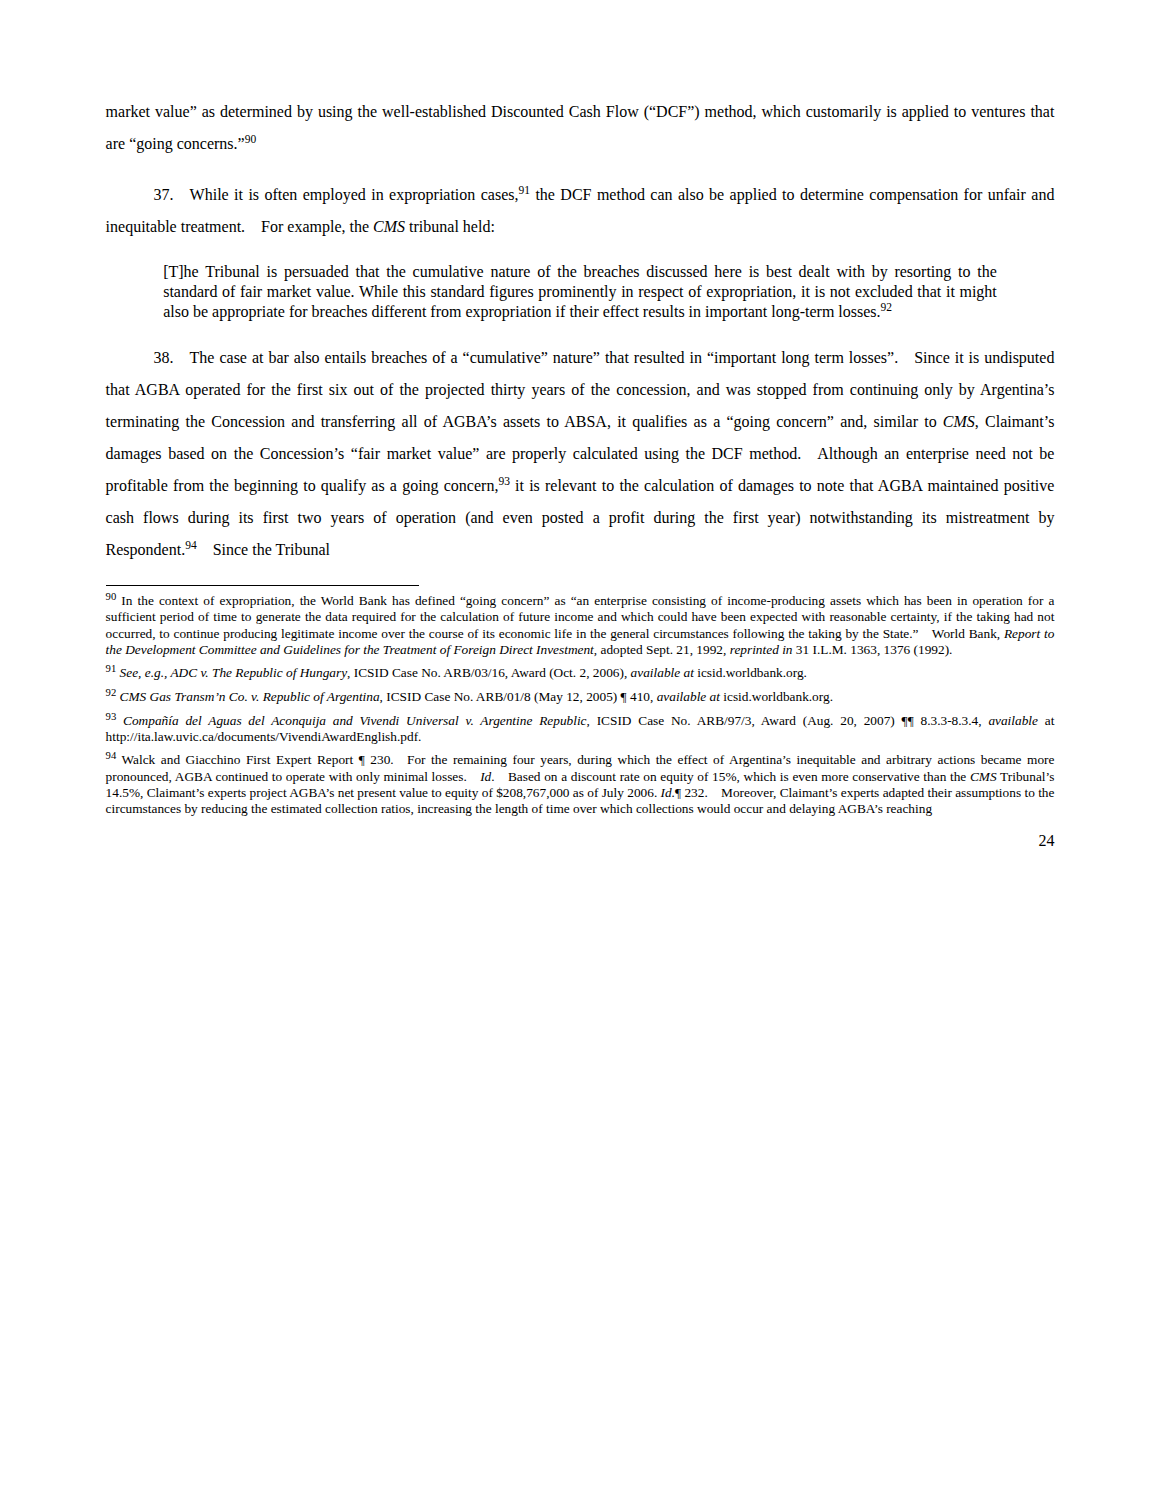market value” as determined by using the well-established Discounted Cash Flow (“DCF”) method, which customarily is applied to ventures that are “going concerns.”90
37. While it is often employed in expropriation cases,91 the DCF method can also be applied to determine compensation for unfair and inequitable treatment. For example, the CMS tribunal held:
[T]he Tribunal is persuaded that the cumulative nature of the breaches discussed here is best dealt with by resorting to the standard of fair market value. While this standard figures prominently in respect of expropriation, it is not excluded that it might also be appropriate for breaches different from expropriation if their effect results in important long-term losses.92
38. The case at bar also entails breaches of a “cumulative” nature” that resulted in “important long term losses”. Since it is undisputed that AGBA operated for the first six out of the projected thirty years of the concession, and was stopped from continuing only by Argentina’s terminating the Concession and transferring all of AGBA’s assets to ABSA, it qualifies as a “going concern” and, similar to CMS, Claimant’s damages based on the Concession’s “fair market value” are properly calculated using the DCF method. Although an enterprise need not be profitable from the beginning to qualify as a going concern,93 it is relevant to the calculation of damages to note that AGBA maintained positive cash flows during its first two years of operation (and even posted a profit during the first year) notwithstanding its mistreatment by Respondent.94 Since the Tribunal
90 In the context of expropriation, the World Bank has defined “going concern” as “an enterprise consisting of income-producing assets which has been in operation for a sufficient period of time to generate the data required for the calculation of future income and which could have been expected with reasonable certainty, if the taking had not occurred, to continue producing legitimate income over the course of its economic life in the general circumstances following the taking by the State.” World Bank, Report to the Development Committee and Guidelines for the Treatment of Foreign Direct Investment, adopted Sept. 21, 1992, reprinted in 31 I.L.M. 1363, 1376 (1992).
91 See, e.g., ADC v. The Republic of Hungary, ICSID Case No. ARB/03/16, Award (Oct. 2, 2006), available at icsid.worldbank.org.
92 CMS Gas Transm’n Co. v. Republic of Argentina, ICSID Case No. ARB/01/8 (May 12, 2005) ¶ 410, available at icsid.worldbank.org.
93 Compañía del Aguas del Aconquija and Vivendi Universal v. Argentine Republic, ICSID Case No. ARB/97/3, Award (Aug. 20, 2007) ¶¶ 8.3.3-8.3.4, available at http://ita.law.uvic.ca/documents/VivendiAwardEnglish.pdf.
94 Walck and Giacchino First Expert Report ¶ 230. For the remaining four years, during which the effect of Argentina’s inequitable and arbitrary actions became more pronounced, AGBA continued to operate with only minimal losses. Id. Based on a discount rate on equity of 15%, which is even more conservative than the CMS Tribunal’s 14.5%, Claimant’s experts project AGBA’s net present value to equity of $208,767,000 as of July 2006. Id.¶ 232. Moreover, Claimant’s experts adapted their assumptions to the circumstances by reducing the estimated collection ratios, increasing the length of time over which collections would occur and delaying AGBA’s reaching
24